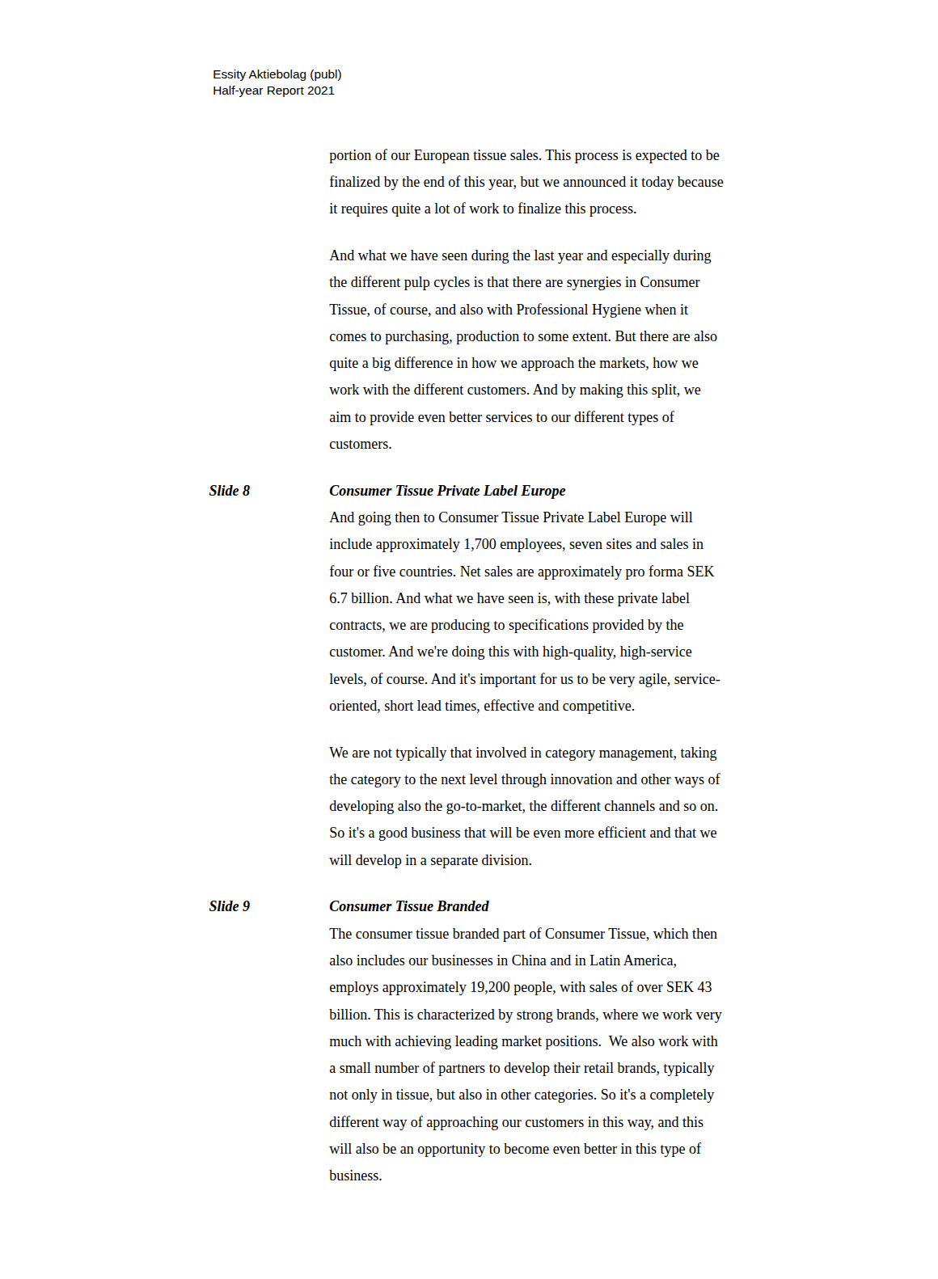Essity Aktiebolag (publ)
Half-year Report 2021
portion of our European tissue sales. This process is expected to be finalized by the end of this year, but we announced it today because it requires quite a lot of work to finalize this process.
And what we have seen during the last year and especially during the different pulp cycles is that there are synergies in Consumer Tissue, of course, and also with Professional Hygiene when it comes to purchasing, production to some extent. But there are also quite a big difference in how we approach the markets, how we work with the different customers. And by making this split, we aim to provide even better services to our different types of customers.
Slide 8
Consumer Tissue Private Label Europe
And going then to Consumer Tissue Private Label Europe will include approximately 1,700 employees, seven sites and sales in four or five countries. Net sales are approximately pro forma SEK 6.7 billion. And what we have seen is, with these private label contracts, we are producing to specifications provided by the customer. And we're doing this with high-quality, high-service levels, of course. And it's important for us to be very agile, service-oriented, short lead times, effective and competitive.
We are not typically that involved in category management, taking the category to the next level through innovation and other ways of developing also the go-to-market, the different channels and so on. So it's a good business that will be even more efficient and that we will develop in a separate division.
Slide 9
Consumer Tissue Branded
The consumer tissue branded part of Consumer Tissue, which then also includes our businesses in China and in Latin America, employs approximately 19,200 people, with sales of over SEK 43 billion. This is characterized by strong brands, where we work very much with achieving leading market positions. We also work with a small number of partners to develop their retail brands, typically not only in tissue, but also in other categories. So it's a completely different way of approaching our customers in this way, and this will also be an opportunity to become even better in this type of business.